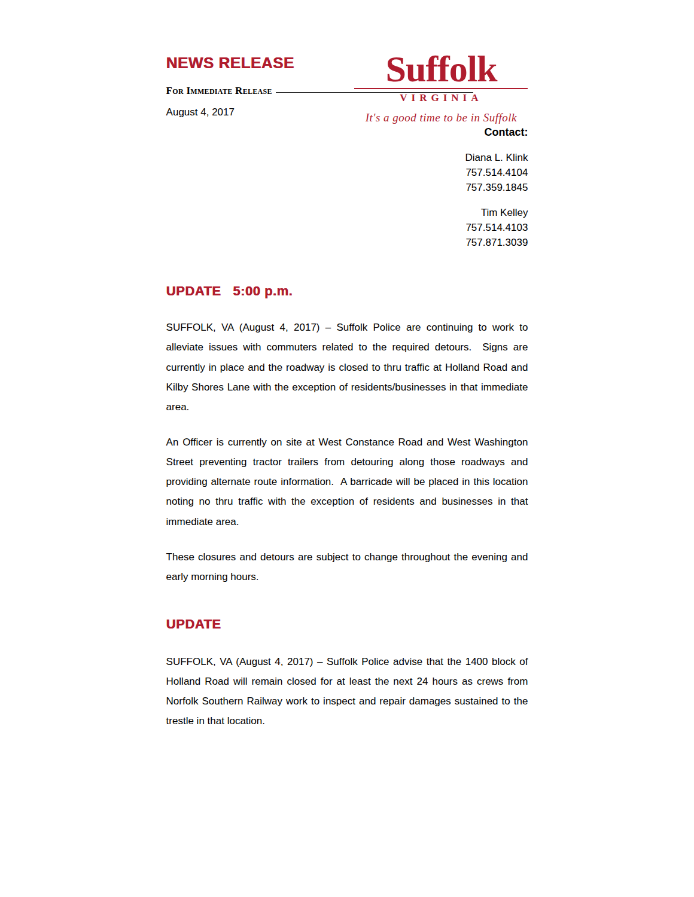Suffolk
VIRGINIA
It's a good time to be in Suffolk
NEWS RELEASE
For Immediate Release
August 4, 2017
Contact:
Diana L. Klink
757.514.4104
757.359.1845
Tim Kelley
757.514.4103
757.871.3039
UPDATE 5:00 p.m.
SUFFOLK, VA (August 4, 2017) – Suffolk Police are continuing to work to alleviate issues with commuters related to the required detours. Signs are currently in place and the roadway is closed to thru traffic at Holland Road and Kilby Shores Lane with the exception of residents/businesses in that immediate area.
An Officer is currently on site at West Constance Road and West Washington Street preventing tractor trailers from detouring along those roadways and providing alternate route information. A barricade will be placed in this location noting no thru traffic with the exception of residents and businesses in that immediate area.
These closures and detours are subject to change throughout the evening and early morning hours.
UPDATE
SUFFOLK, VA (August 4, 2017) – Suffolk Police advise that the 1400 block of Holland Road will remain closed for at least the next 24 hours as crews from Norfolk Southern Railway work to inspect and repair damages sustained to the trestle in that location.